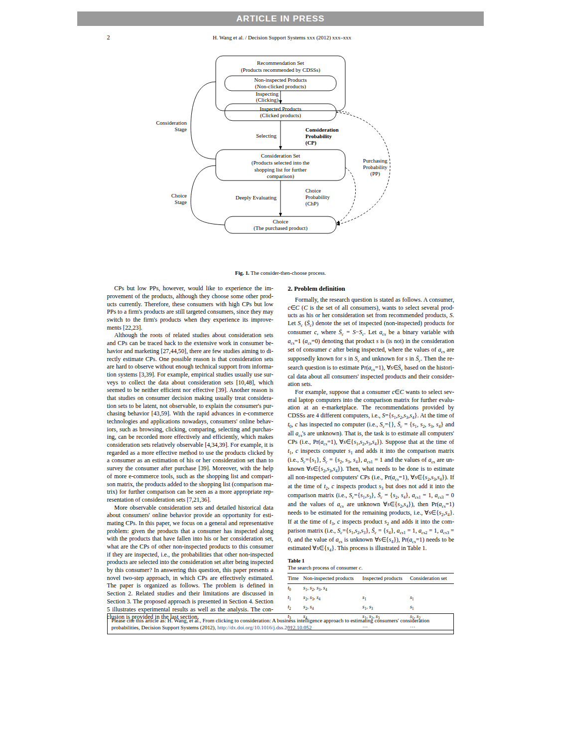ARTICLE IN PRESS
2 H. Wang et al. / Decision Support Systems xxx (2012) xxx–xxx
Recommendation Set (Products recommended by CDSSs) Non-inspected Products (Non-clicked products) Inspecting (Clicking) Inspected Products (Clicked products) Selecting Consideration Probability (CP) Consideration Set (Products selected into the shopping list for further comparison) Deeply Evaluating Choice Probability (ChP) Choice (The purchased product) Consideration Stage Choice Stage Purchasing Probability (PP)
Fig. 1. The consider-then-choose process.
CPs but low PPs, however, would like to experience the improvement of the products, although they choose some other products currently. Therefore, these consumers with high CPs but low PPs to a firm's products are still targeted consumers, since they may switch to the firm's products when they experience its improvements [22,23].
Although the roots of related studies about consideration sets and CPs can be traced back to the extensive work in consumer behavior and marketing [27,44,50], there are few studies aiming to directly estimate CPs. One possible reason is that consideration sets are hard to observe without enough technical support from information systems [3,39]. For example, empirical studies usually use surveys to collect the data about consideration sets [10,48], which seemed to be neither efficient nor effective [39]. Another reason is that studies on consumer decision making usually treat consideration sets to be latent, not observable, to explain the consumer's purchasing behavior [43,59]. With the rapid advances in e-commerce technologies and applications nowadays, consumers' online behaviors, such as browsing, clicking, comparing, selecting and purchasing, can be recorded more effectively and efficiently, which makes consideration sets relatively observable [4,34,39]. For example, it is regarded as a more effective method to use the products clicked by a consumer as an estimation of his or her consideration set than to survey the consumer after purchase [39]. Moreover, with the help of more e-commerce tools, such as the shopping list and comparison matrix, the products added to the shopping list (comparison matrix) for further comparison can be seen as a more appropriate representation of consideration sets [7,21,36].
More observable consideration sets and detailed historical data about consumers' online behavior provide an opportunity for estimating CPs. In this paper, we focus on a general and representative problem: given the products that a consumer has inspected along with the products that have fallen into his or her consideration set, what are the CPs of other non-inspected products to this consumer if they are inspected, i.e., the probabilities that other non-inspected products are selected into the consideration set after being inspected by this consumer? In answering this question, this paper presents a novel two-step approach, in which CPs are effectively estimated. The paper is organized as follows. The problem is defined in Section 2. Related studies and their limitations are discussed in Section 3. The proposed approach is presented in Section 4. Section 5 illustrates experimental results as well as the analysis. The conclusion is provided in the last section.
2. Problem definition
Formally, the research question is stated as follows. A consumer, c∈C (C is the set of all consumers), wants to select several products as his or her consideration set from recommended products, S. Let Sc (S̄c) denote the set of inspected (non-inspected) products for consumer c, where S̄c = S−Sc. Let acs be a binary variable with acs=1 (acs=0) denoting that product s is (is not) in the consideration set of consumer c after being inspected, where the values of acs are supposedly known for s in Sc and unknown for s in S̄c. Then the research question is to estimate Pr(acs=1), ∀s∈S̄c based on the historical data about all consumers' inspected products and their consideration sets.
For example, suppose that a consumer c∈C wants to select several laptop computers into the comparison matrix for further evaluation at an e-marketplace. The recommendations provided by CDSSs are 4 different computers, i.e., S={s1,s2,s3,s4}. At the time of t0, c has inspected no computer (i.e., Sc={}, S̄c = {s1, s2, s3, s4} and all acs's are unknown). That is, the task is to estimate all computers' CPs (i.e., Pr(acs=1), ∀s∈{s1,s2,s3,s4}). Suppose that at the time of t1, c inspects computer s1 and adds it into the comparison matrix (i.e., Sc={s1}, S̄c = {s2, s3, s4}, acs1 = 1 and the values of acs are unknown ∀s∈{s2,s3,s4}). Then, what needs to be done is to estimate all non-inspected computers' CPs (i.e., Pr(acs=1), ∀s∈{s2,s3,s4}). If at the time of t2, c inspects product s3 but does not add it into the comparison matrix (i.e., Sc={s1,s3}, S̄c = {s2, s4}, acs1 = 1, acs3 = 0 and the values of acs are unknown ∀s∈{s2,s4}), then Pr(acs=1) needs to be estimated for the remaining products, i.e., ∀s∈{s2,s4}. If at the time of t3, c inspects product s2 and adds it into the comparison matrix (i.e., Sc={s1,s2,s3}, S̄c = {s4}, acs1 = 1, acs2 = 1, acs3 = 0, and the value of acs is unknown ∀s∈{s4}), Pr(acs=1) needs to be estimated ∀s∈{s4}. This process is illustrated in Table 1.
Table 1 The search process of consumer c .
| Time | Non-inspected products | Inspected products | Consideration set |
| --- | --- | --- | --- |
| t 0 | s 1 , s 2 , s 3 , s 4 | | |
| t 1 | s 2 , s 3 , s 4 | s 1 | s 1 |
| t 2 | s 2 , s 4 | s 1 , s 3 | s 1 |
| t 3 | s 4 | s 1 , s 2 , s 3 | s 1 , s 2 |
| … | … | … | … |
Please cite this article as: H. Wang, et al., From clicking to consideration: A business intelligence approach to estimating consumers' consideration probabilities, Decision Support Systems (2012), http://dx.doi.org/10.1016/j.dss.2012.10.052